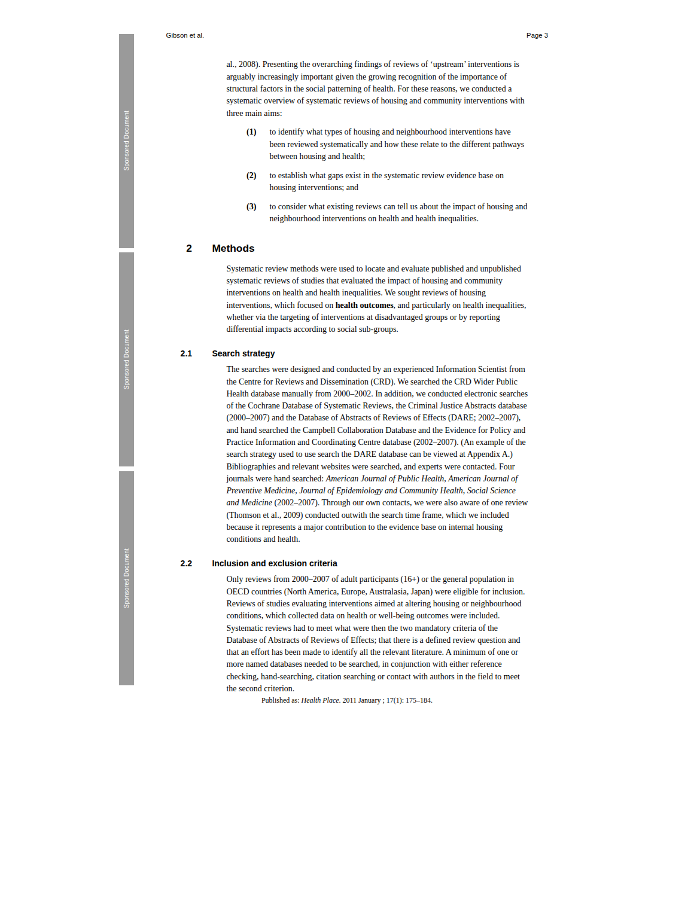Sponsored Document
Sponsored Document
Sponsored Document
Gibson et al.
Page 3
al., 2008). Presenting the overarching findings of reviews of ‘upstream’ interventions is arguably increasingly important given the growing recognition of the importance of structural factors in the social patterning of health. For these reasons, we conducted a systematic overview of systematic reviews of housing and community interventions with three main aims:
(1) to identify what types of housing and neighbourhood interventions have been reviewed systematically and how these relate to the different pathways between housing and health;
(2) to establish what gaps exist in the systematic review evidence base on housing interventions; and
(3) to consider what existing reviews can tell us about the impact of housing and neighbourhood interventions on health and health inequalities.
2 Methods
Systematic review methods were used to locate and evaluate published and unpublished systematic reviews of studies that evaluated the impact of housing and community interventions on health and health inequalities. We sought reviews of housing interventions, which focused on health outcomes, and particularly on health inequalities, whether via the targeting of interventions at disadvantaged groups or by reporting differential impacts according to social sub-groups.
2.1 Search strategy
The searches were designed and conducted by an experienced Information Scientist from the Centre for Reviews and Dissemination (CRD). We searched the CRD Wider Public Health database manually from 2000–2002. In addition, we conducted electronic searches of the Cochrane Database of Systematic Reviews, the Criminal Justice Abstracts database (2000–2007) and the Database of Abstracts of Reviews of Effects (DARE; 2002–2007), and hand searched the Campbell Collaboration Database and the Evidence for Policy and Practice Information and Coordinating Centre database (2002–2007). (An example of the search strategy used to use search the DARE database can be viewed at Appendix A.) Bibliographies and relevant websites were searched, and experts were contacted. Four journals were hand searched: American Journal of Public Health, American Journal of Preventive Medicine, Journal of Epidemiology and Community Health, Social Science and Medicine (2002–2007). Through our own contacts, we were also aware of one review (Thomson et al., 2009) conducted outwith the search time frame, which we included because it represents a major contribution to the evidence base on internal housing conditions and health.
2.2 Inclusion and exclusion criteria
Only reviews from 2000–2007 of adult participants (16+) or the general population in OECD countries (North America, Europe, Australasia, Japan) were eligible for inclusion. Reviews of studies evaluating interventions aimed at altering housing or neighbourhood conditions, which collected data on health or well-being outcomes were included. Systematic reviews had to meet what were then the two mandatory criteria of the Database of Abstracts of Reviews of Effects; that there is a defined review question and that an effort has been made to identify all the relevant literature. A minimum of one or more named databases needed to be searched, in conjunction with either reference checking, hand-searching, citation searching or contact with authors in the field to meet the second criterion.
Published as: Health Place. 2011 January ; 17(1): 175–184.